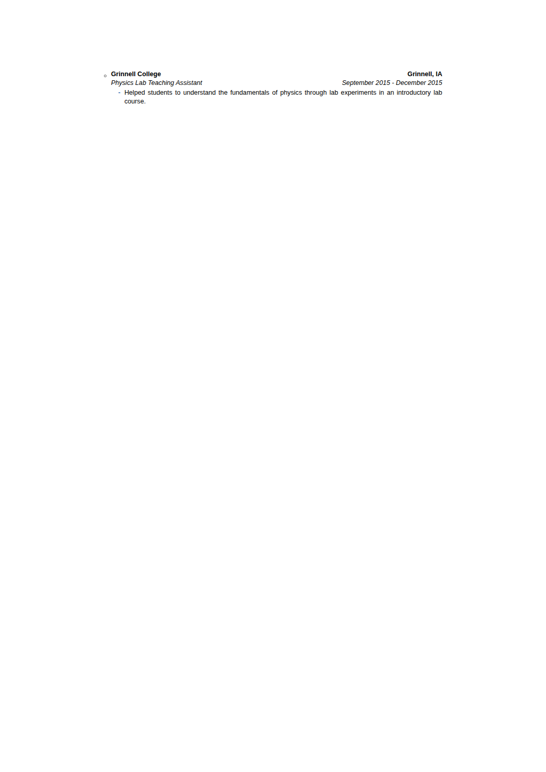Grinnell College Grinnell, IA
Physics Lab Teaching Assistant September 2015 - December 2015
Helped students to understand the fundamentals of physics through lab experiments in an introductory lab course.